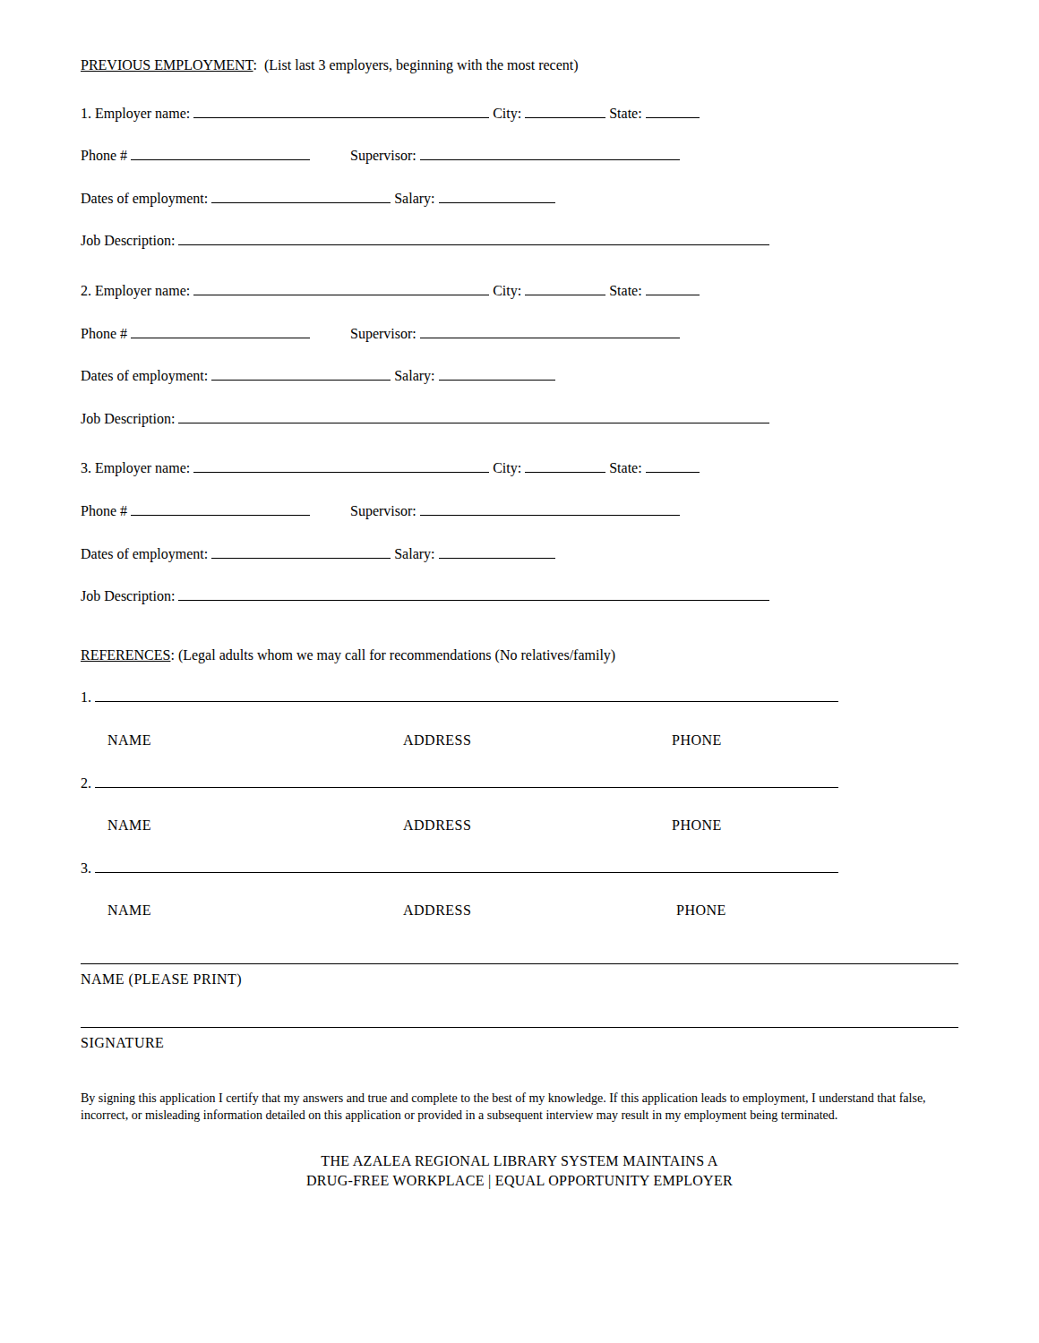PREVIOUS EMPLOYMENT: (List last 3 employers, beginning with the most recent)
1. Employer name: City: State:
Phone # Supervisor:
Dates of employment: Salary:
Job Description:
2. Employer name: City: State:
Phone # Supervisor:
Dates of employment: Salary:
Job Description:
3. Employer name: City: State:
Phone # Supervisor:
Dates of employment: Salary:
Job Description:
REFERENCES: (Legal adults whom we may call for recommendations (No relatives/family)
1.
NAME ADDRESS PHONE
2.
NAME ADDRESS PHONE
3.
NAME ADDRESS PHONE
NAME (PLEASE PRINT)
SIGNATURE
By signing this application I certify that my answers and true and complete to the best of my knowledge. If this application leads to employment, I understand that false, incorrect, or misleading information detailed on this application or provided in a subsequent interview may result in my employment being terminated.
THE AZALEA REGIONAL LIBRARY SYSTEM MAINTAINS A
DRUG-FREE WORKPLACE | EQUAL OPPORTUNITY EMPLOYER